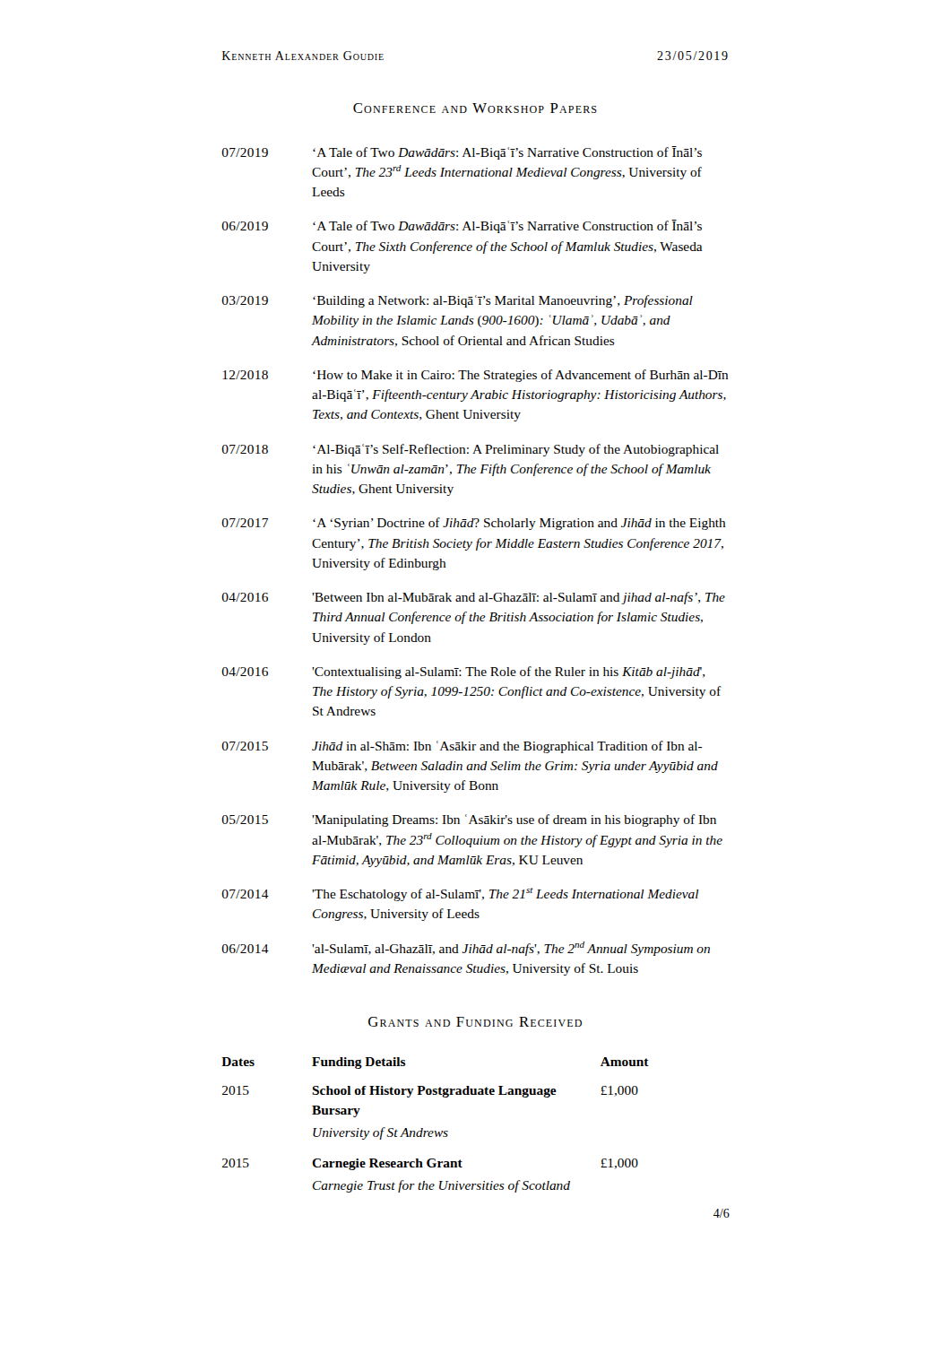Kenneth Alexander Goudie 23/05/2019
Conference and Workshop Papers
07/2019
‘A Tale of Two Dawādārs: Al-Biqāʿī’s Narrative Construction of Īnāl’s Court’, The 23rd Leeds International Medieval Congress, University of Leeds
06/2019
‘A Tale of Two Dawādārs: Al-Biqāʿī’s Narrative Construction of Īnāl’s Court’, The Sixth Conference of the School of Mamluk Studies, Waseda University
03/2019
‘Building a Network: al-Biqāʿī’s Marital Manoeuvring’, Professional Mobility in the Islamic Lands (900-1600): ʿUlamāʾ, Udabāʾ, and Administrators, School of Oriental and African Studies
12/2018
‘How to Make it in Cairo: The Strategies of Advancement of Burhān al-Dīn al-Biqāʿī’, Fifteenth-century Arabic Historiography: Historicising Authors, Texts, and Contexts, Ghent University
07/2018
‘Al-Biqāʿī’s Self-Reflection: A Preliminary Study of the Autobiographical in his ʿUnwān al-zamān’, The Fifth Conference of the School of Mamluk Studies, Ghent University
07/2017
‘A ‘Syrian’ Doctrine of Jihād? Scholarly Migration and Jihād in the Eighth Century’, The British Society for Middle Eastern Studies Conference 2017, University of Edinburgh
04/2016
'Between Ibn al-Mubārak and al-Ghazālī: al-Sulamī and jihad al-nafs’, The Third Annual Conference of the British Association for Islamic Studies, University of London
04/2016
'Contextualising al-Sulamī: The Role of the Ruler in his Kitāb al-jihād', The History of Syria, 1099-1250: Conflict and Co-existence, University of St Andrews
07/2015
Jihād in al-Shām: Ibn ʿAsākir and the Biographical Tradition of Ibn al-Mubārak', Between Saladin and Selim the Grim: Syria under Ayyūbid and Mamlūk Rule, University of Bonn
05/2015
'Manipulating Dreams: Ibn ʿAsākir's use of dream in his biography of Ibn al-Mubārak', The 23rd Colloquium on the History of Egypt and Syria in the Fātimid, Ayyūbid, and Mamlūk Eras, KU Leuven
07/2014
'The Eschatology of al-Sulamī', The 21st Leeds International Medieval Congress, University of Leeds
06/2014
'al-Sulamī, al-Ghazālī, and Jihād al-nafs', The 2nd Annual Symposium on Mediæval and Renaissance Studies, University of St. Louis
Grants and Funding Received
| Dates | Funding Details | Amount |
| --- | --- | --- |
| 2015 | School of History Postgraduate Language Bursary | £1,000 |
| | University of St Andrews | |
| 2015 | Carnegie Research Grant | £1,000 |
| | Carnegie Trust for the Universities of Scotland | |
4/6